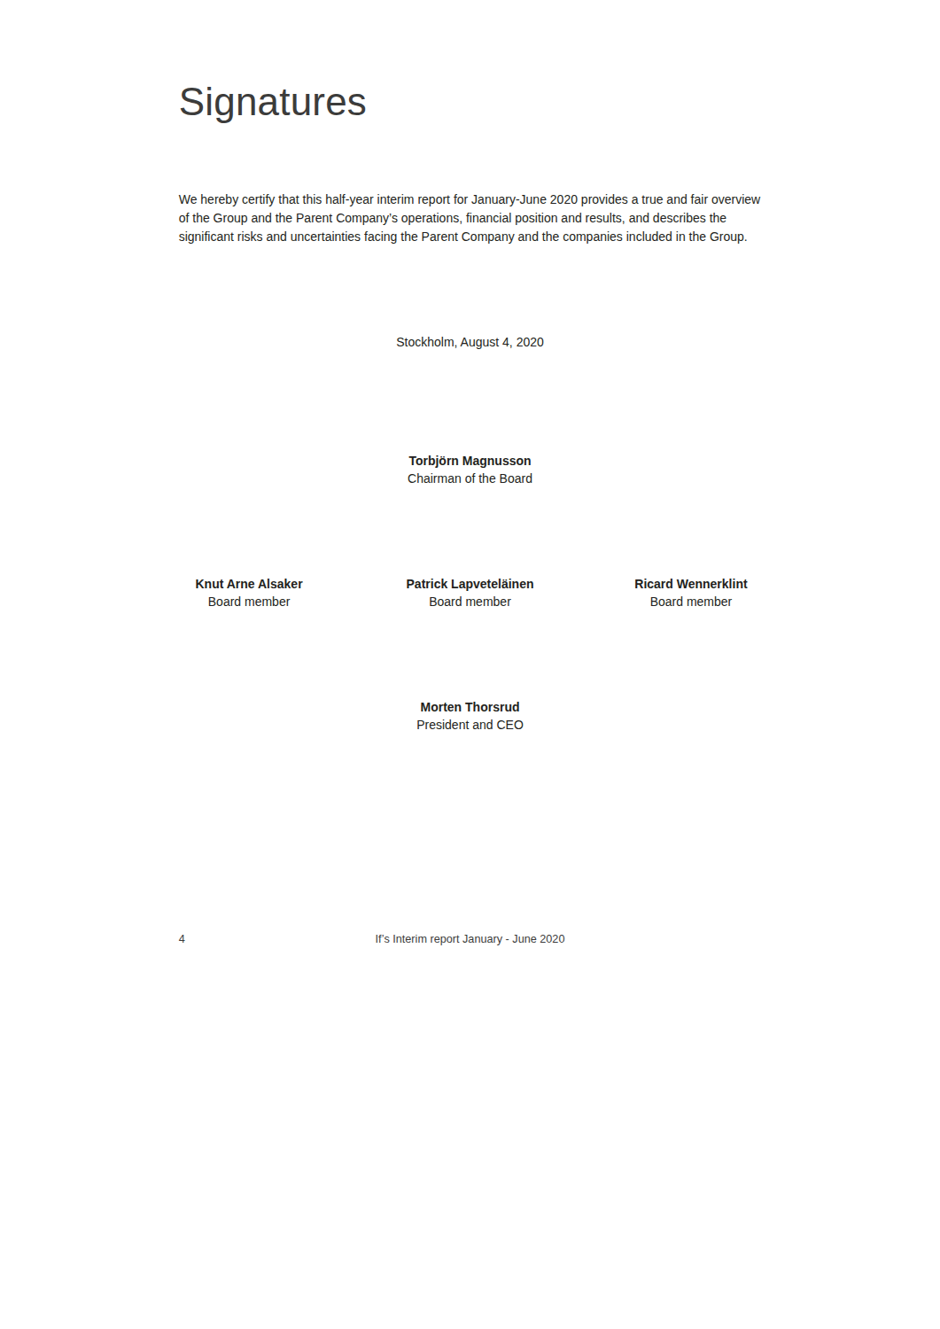Signatures
We hereby certify that this half-year interim report for January-June 2020 provides a true and fair overview of the Group and the Parent Company’s operations, financial position and results, and describes the significant risks and uncertainties facing the Parent Company and the companies included in the Group.
Stockholm, August 4, 2020
Torbjörn Magnusson
Chairman of the Board
Knut Arne Alsaker
Board member
Patrick Lapveteläinen
Board member
Ricard Wennerklint
Board member
Morten Thorsrud
President and CEO
4
If’s Interim report January - June 2020